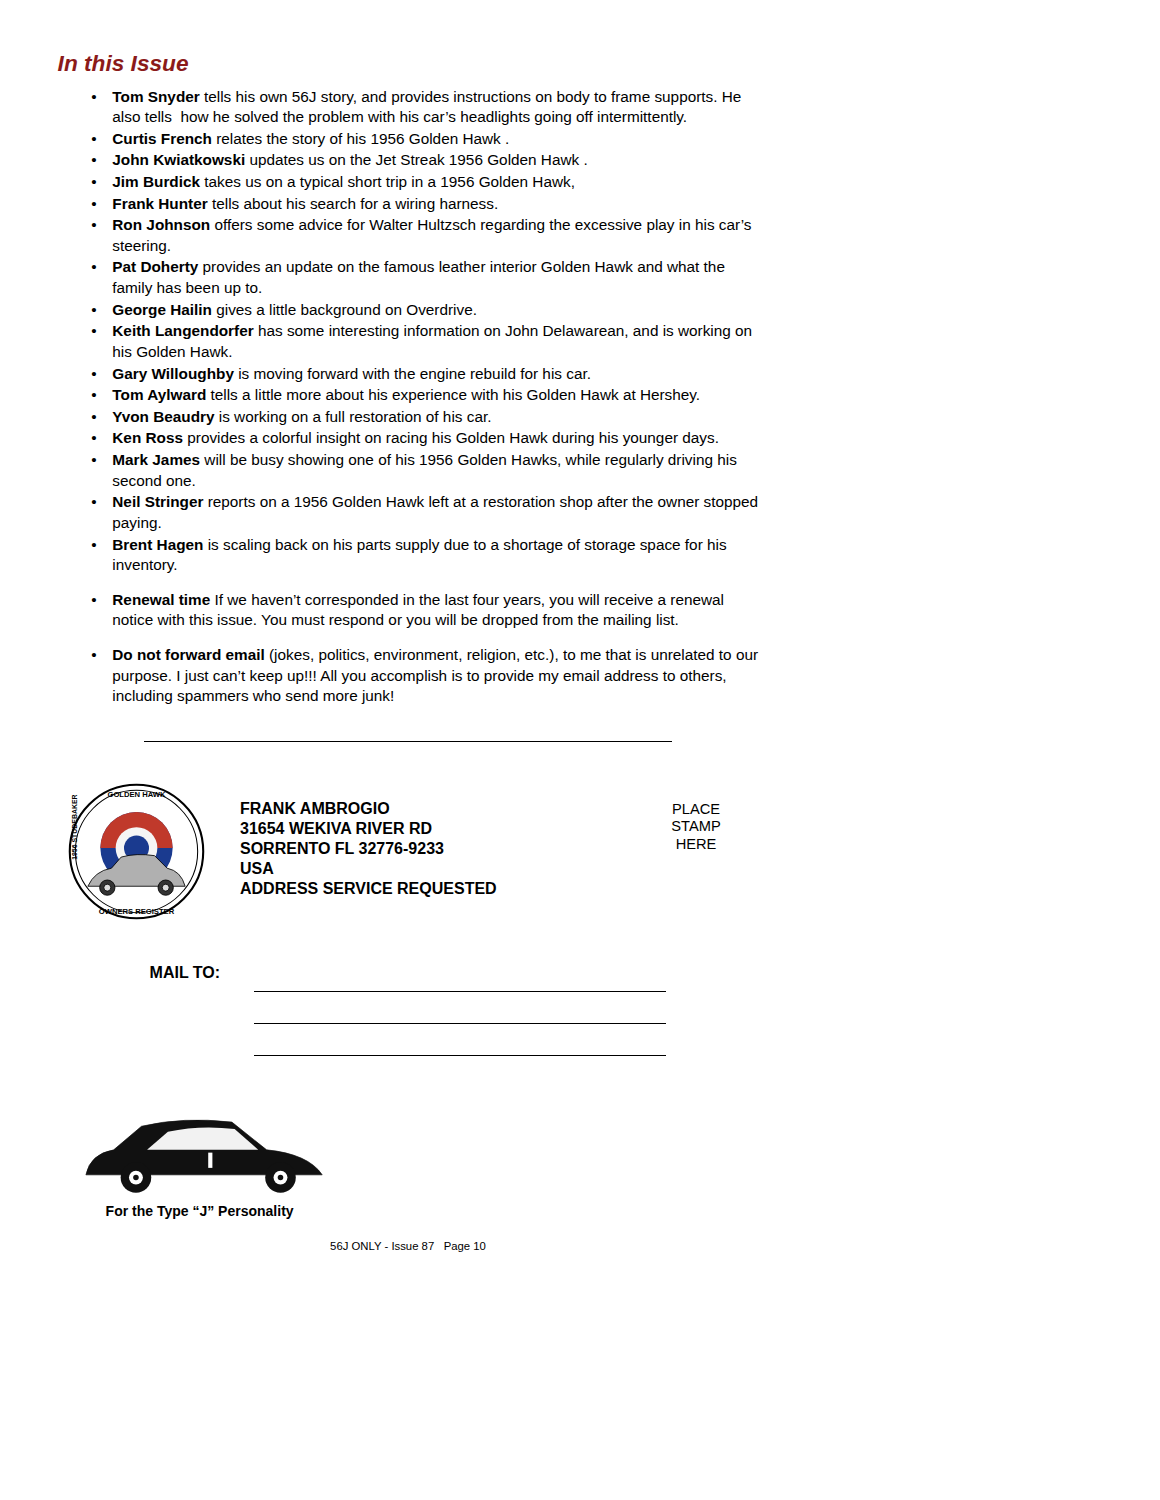In this Issue
Tom Snyder tells his own 56J story, and provides instructions on body to frame supports. He also tells how he solved the problem with his car’s headlights going off intermittently.
Curtis French relates the story of his 1956 Golden Hawk .
John Kwiatkowski updates us on the Jet Streak 1956 Golden Hawk .
Jim Burdick takes us on a typical short trip in a 1956 Golden Hawk,
Frank Hunter tells about his search for a wiring harness.
Ron Johnson offers some advice for Walter Hultzsch regarding the excessive play in his car’s steering.
Pat Doherty provides an update on the famous leather interior Golden Hawk and what the family has been up to.
George Hailin gives a little background on Overdrive.
Keith Langendorfer has some interesting information on John Delawarean, and is working on his Golden Hawk.
Gary Willoughby is moving forward with the engine rebuild for his car.
Tom Aylward tells a little more about his experience with his Golden Hawk at Hershey.
Yvon Beaudry is working on a full restoration of his car.
Ken Ross provides a colorful insight on racing his Golden Hawk during his younger days.
Mark James will be busy showing one of his 1956 Golden Hawks, while regularly driving his second one.
Neil Stringer reports on a 1956 Golden Hawk left at a restoration shop after the owner stopped paying.
Brent Hagen is scaling back on his parts supply due to a shortage of storage space for his inventory.
Renewal time If we haven’t corresponded in the last four years, you will receive a renewal notice with this issue. You must respond or you will be dropped from the mailing list.
Do not forward email (jokes, politics, environment, religion, etc.), to me that is unrelated to our purpose. I just can’t keep up!!! All you accomplish is to provide my email address to others, including spammers who send more junk!
FRANK AMBROGIO
31654 WEKIVA RIVER RD
SORRENTO FL 32776-9233
USA
ADDRESS SERVICE REQUESTED
PLACE
STAMP
HERE
MAIL TO:
For the Type “J” Personality
56J ONLY - Issue 87 Page 10